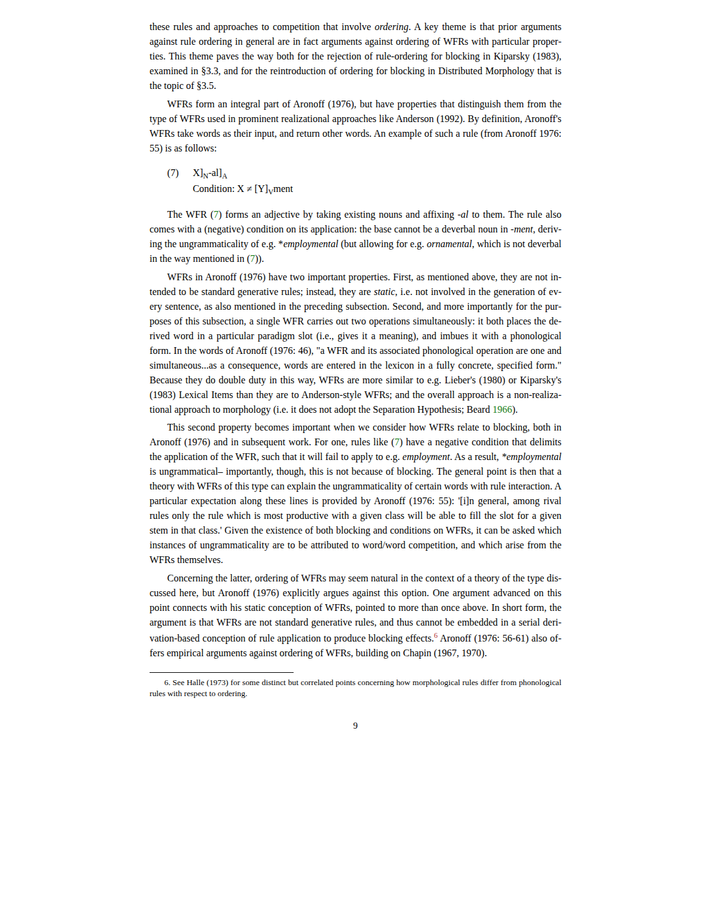these rules and approaches to competition that involve ordering. A key theme is that prior arguments against rule ordering in general are in fact arguments against ordering of WFRs with particular properties. This theme paves the way both for the rejection of rule-ordering for blocking in Kiparsky (1983), examined in §3.3, and for the reintroduction of ordering for blocking in Distributed Morphology that is the topic of §3.5.
WFRs form an integral part of Aronoff (1976), but have properties that distinguish them from the type of WFRs used in prominent realizational approaches like Anderson (1992). By definition, Aronoff's WFRs take words as their input, and return other words. An example of such a rule (from Aronoff 1976: 55) is as follows:
(7)
X]N-al]A
Condition: X ≠ [Y]Vment
The WFR (7) forms an adjective by taking existing nouns and affixing -al to them. The rule also comes with a (negative) condition on its application: the base cannot be a deverbal noun in -ment, deriving the ungrammaticality of e.g. *employmental (but allowing for e.g. ornamental, which is not deverbal in the way mentioned in (7)).
WFRs in Aronoff (1976) have two important properties. First, as mentioned above, they are not intended to be standard generative rules; instead, they are static, i.e. not involved in the generation of every sentence, as also mentioned in the preceding subsection. Second, and more importantly for the purposes of this subsection, a single WFR carries out two operations simultaneously: it both places the derived word in a particular paradigm slot (i.e., gives it a meaning), and imbues it with a phonological form. In the words of Aronoff (1976: 46), "a WFR and its associated phonological operation are one and simultaneous...as a consequence, words are entered in the lexicon in a fully concrete, specified form." Because they do double duty in this way, WFRs are more similar to e.g. Lieber's (1980) or Kiparsky's (1983) Lexical Items than they are to Anderson-style WFRs; and the overall approach is a non-realizational approach to morphology (i.e. it does not adopt the Separation Hypothesis; Beard 1966).
This second property becomes important when we consider how WFRs relate to blocking, both in Aronoff (1976) and in subsequent work. For one, rules like (7) have a negative condition that delimits the application of the WFR, such that it will fail to apply to e.g. employment. As a result, *employmental is ungrammatical– importantly, though, this is not because of blocking. The general point is then that a theory with WFRs of this type can explain the ungrammaticality of certain words with rule interaction. A particular expectation along these lines is provided by Aronoff (1976: 55): '[i]n general, among rival rules only the rule which is most productive with a given class will be able to fill the slot for a given stem in that class.' Given the existence of both blocking and conditions on WFRs, it can be asked which instances of ungrammaticality are to be attributed to word/word competition, and which arise from the WFRs themselves.
Concerning the latter, ordering of WFRs may seem natural in the context of a theory of the type discussed here, but Aronoff (1976) explicitly argues against this option. One argument advanced on this point connects with his static conception of WFRs, pointed to more than once above. In short form, the argument is that WFRs are not standard generative rules, and thus cannot be embedded in a serial derivation-based conception of rule application to produce blocking effects.6 Aronoff (1976: 56-61) also offers empirical arguments against ordering of WFRs, building on Chapin (1967, 1970).
6. See Halle (1973) for some distinct but correlated points concerning how morphological rules differ from phonological rules with respect to ordering.
9